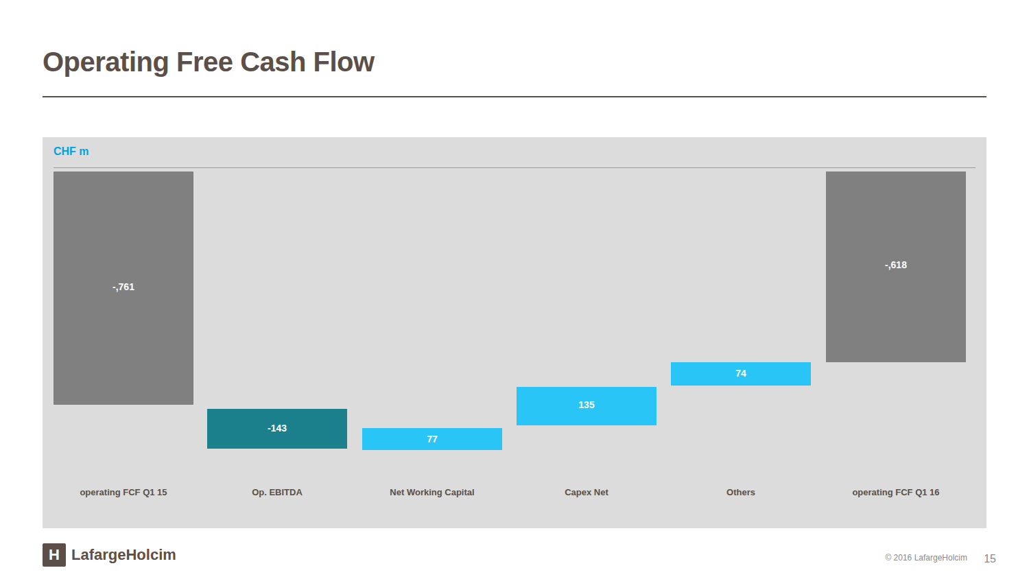Operating Free Cash Flow
CHF m
-,761
-143
77
135
74
-,618
operating FCF Q1 15
Op. EBITDA
Net Working Capital
Capex Net
Others
operating FCF Q1 16
H
LafargeHolcim
© 2016 LafargeHolcim
15